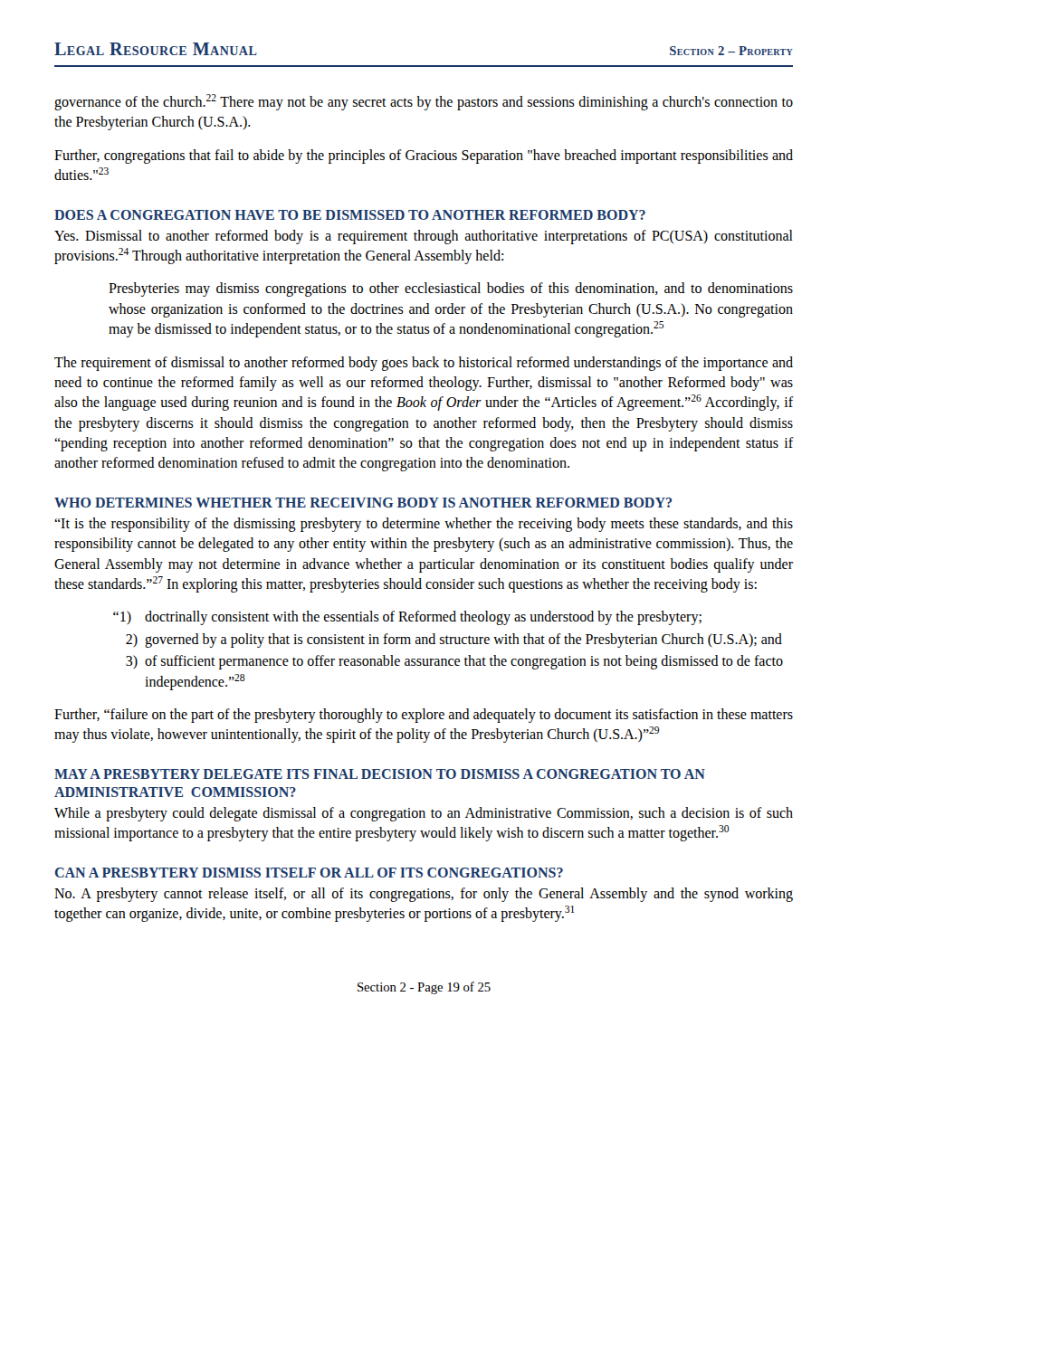Legal Resource Manual
Section 2 – Property
governance of the church.22 There may not be any secret acts by the pastors and sessions diminishing a church's connection to the Presbyterian Church (U.S.A.).
Further, congregations that fail to abide by the principles of Gracious Separation "have breached important responsibilities and duties."23
Does a congregation have to be dismissed to another reformed body?
Yes. Dismissal to another reformed body is a requirement through authoritative interpretations of PC(USA) constitutional provisions.24 Through authoritative interpretation the General Assembly held:
Presbyteries may dismiss congregations to other ecclesiastical bodies of this denomination, and to denominations whose organization is conformed to the doctrines and order of the Presbyterian Church (U.S.A.). No congregation may be dismissed to independent status, or to the status of a nondenominational congregation.25
The requirement of dismissal to another reformed body goes back to historical reformed understandings of the importance and need to continue the reformed family as well as our reformed theology. Further, dismissal to "another Reformed body" was also the language used during reunion and is found in the Book of Order under the “Articles of Agreement.”26 Accordingly, if the presbytery discerns it should dismiss the congregation to another reformed body, then the Presbytery should dismiss “pending reception into another reformed denomination” so that the congregation does not end up in independent status if another reformed denomination refused to admit the congregation into the denomination.
Who determines whether the receiving body is another reformed body?
“It is the responsibility of the dismissing presbytery to determine whether the receiving body meets these standards, and this responsibility cannot be delegated to any other entity within the presbytery (such as an administrative commission). Thus, the General Assembly may not determine in advance whether a particular denomination or its constituent bodies qualify under these standards.”27 In exploring this matter, presbyteries should consider such questions as whether the receiving body is:
doctrinally consistent with the essentials of Reformed theology as understood by the presbytery;
governed by a polity that is consistent in form and structure with that of the Presbyterian Church (U.S.A); and
of sufficient permanence to offer reasonable assurance that the congregation is not being dismissed to de facto independence.”28
Further, “failure on the part of the presbytery thoroughly to explore and adequately to document its satisfaction in these matters may thus violate, however unintentionally, the spirit of the polity of the Presbyterian Church (U.S.A.)”29
May a presbytery delegate its final decision to dismiss a congregation to an administrative commission?
While a presbytery could delegate dismissal of a congregation to an Administrative Commission, such a decision is of such missional importance to a presbytery that the entire presbytery would likely wish to discern such a matter together.30
Can a presbytery dismiss itself or all of its congregations?
No. A presbytery cannot release itself, or all of its congregations, for only the General Assembly and the synod working together can organize, divide, unite, or combine presbyteries or portions of a presbytery.31
Section 2 - Page 19 of 25